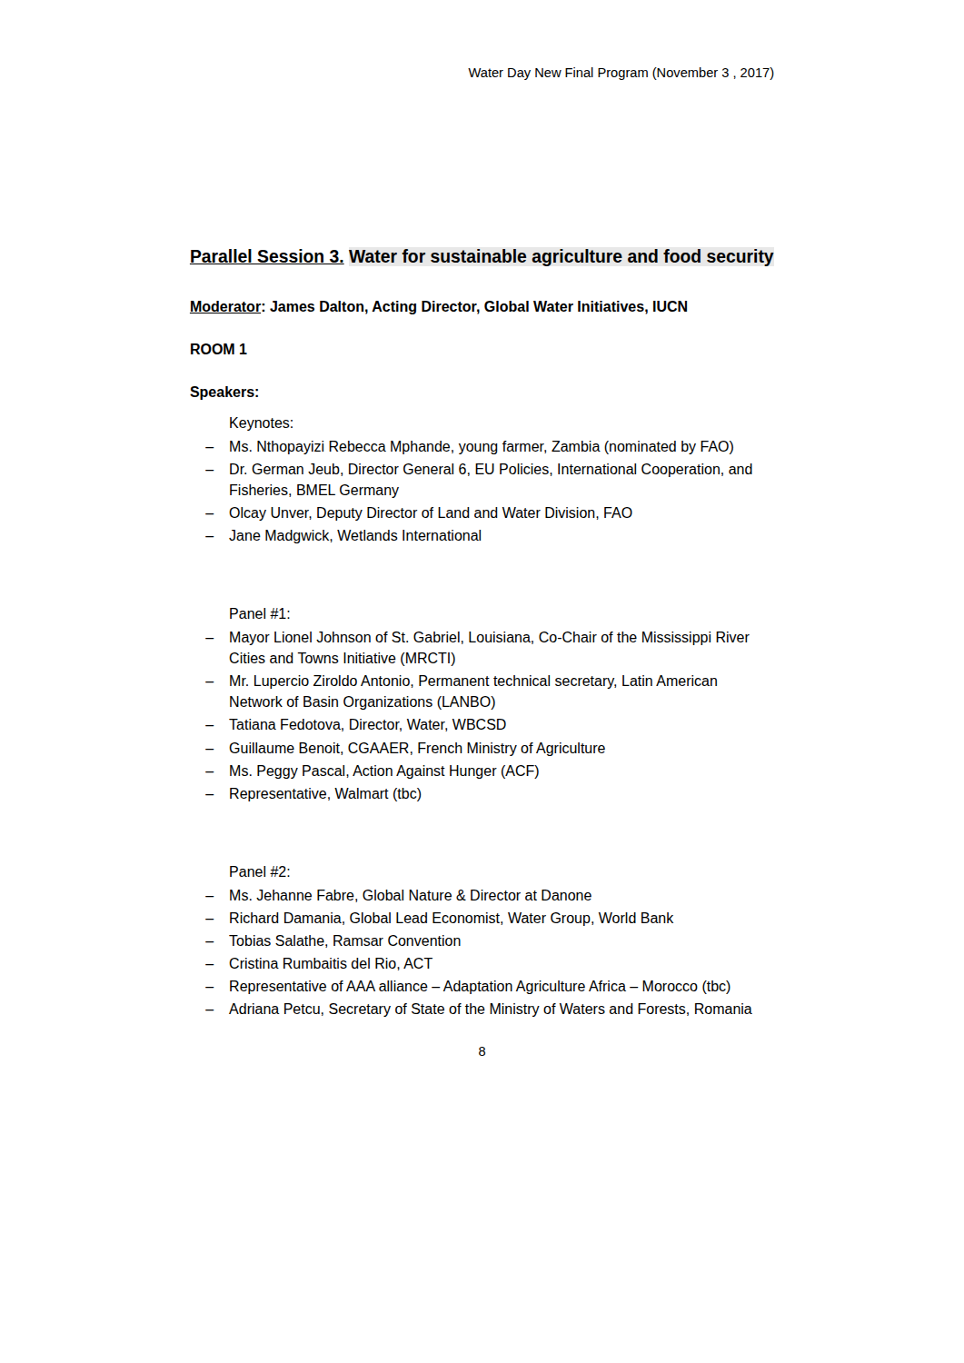Water Day New Final Program (November 3 , 2017)
Parallel Session 3. Water for sustainable agriculture and food security
Moderator: James Dalton, Acting Director, Global Water Initiatives, IUCN
ROOM 1
Speakers:
Keynotes:
Ms. Nthopayizi Rebecca Mphande, young farmer, Zambia (nominated by FAO)
Dr. German Jeub, Director General 6, EU Policies, International Cooperation, and Fisheries, BMEL Germany
Olcay Unver, Deputy Director of Land and Water Division, FAO
Jane Madgwick, Wetlands International
Panel #1:
Mayor Lionel Johnson of St. Gabriel, Louisiana, Co-Chair of the Mississippi River Cities and Towns Initiative (MRCTI)
Mr. Lupercio Ziroldo Antonio, Permanent technical secretary, Latin American Network of Basin Organizations (LANBO)
Tatiana Fedotova, Director, Water, WBCSD
Guillaume Benoit, CGAAER, French Ministry of Agriculture
Ms. Peggy Pascal, Action Against Hunger (ACF)
Representative, Walmart (tbc)
Panel #2:
Ms. Jehanne Fabre, Global Nature & Director at Danone
Richard Damania, Global Lead Economist, Water Group, World Bank
Tobias Salathe, Ramsar Convention
Cristina Rumbaitis del Rio, ACT
Representative of AAA alliance – Adaptation Agriculture Africa – Morocco (tbc)
Adriana Petcu, Secretary of State of the Ministry of Waters and Forests, Romania
8